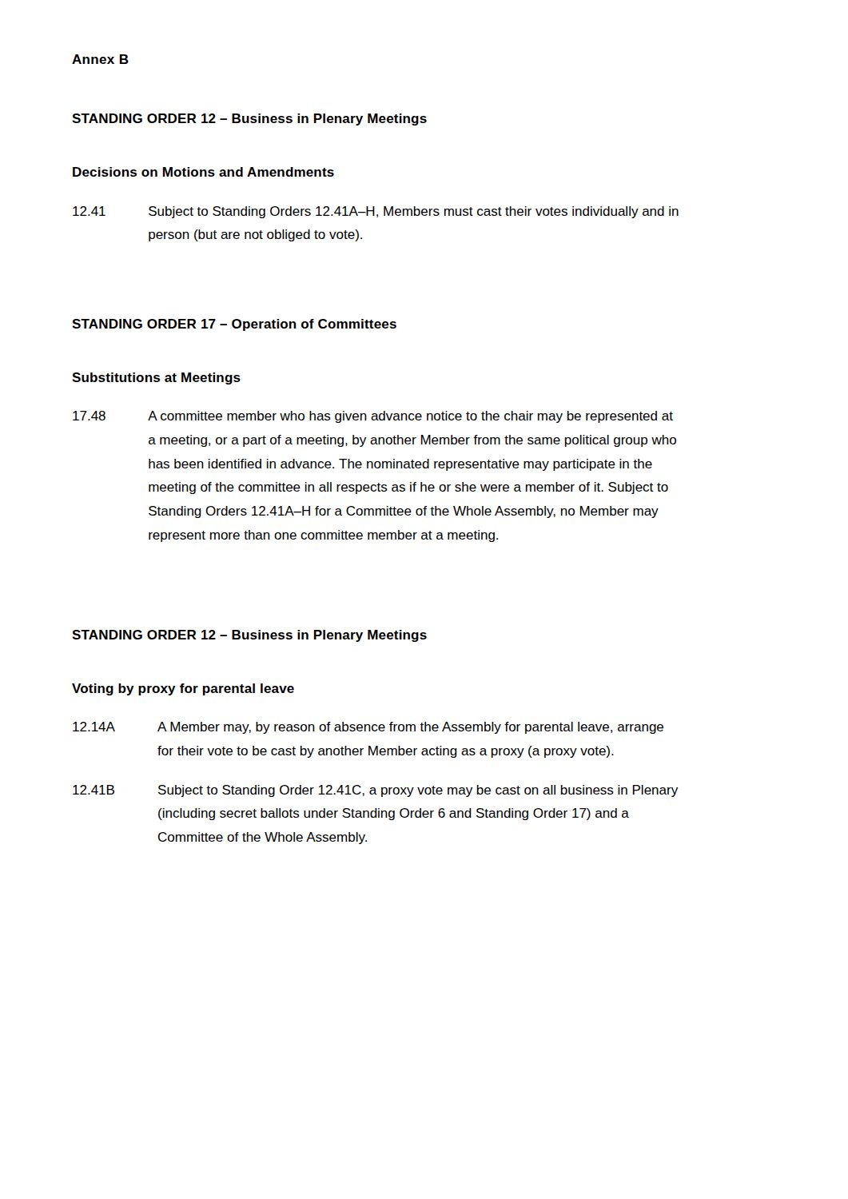Annex B
STANDING ORDER 12 – Business in Plenary Meetings
Decisions on Motions and Amendments
12.41
Subject to Standing Orders 12.41A–H, Members must cast their votes individually and in person (but are not obliged to vote).
STANDING ORDER 17 – Operation of Committees
Substitutions at Meetings
17.48
A committee member who has given advance notice to the chair may be represented at a meeting, or a part of a meeting, by another Member from the same political group who has been identified in advance. The nominated representative may participate in the meeting of the committee in all respects as if he or she were a member of it. Subject to Standing Orders 12.41A–H for a Committee of the Whole Assembly, no Member may represent more than one committee member at a meeting.
STANDING ORDER 12 – Business in Plenary Meetings
Voting by proxy for parental leave
12.14A
A Member may, by reason of absence from the Assembly for parental leave, arrange for their vote to be cast by another Member acting as a proxy (a proxy vote).
12.41B
Subject to Standing Order 12.41C, a proxy vote may be cast on all business in Plenary (including secret ballots under Standing Order 6 and Standing Order 17) and a Committee of the Whole Assembly.